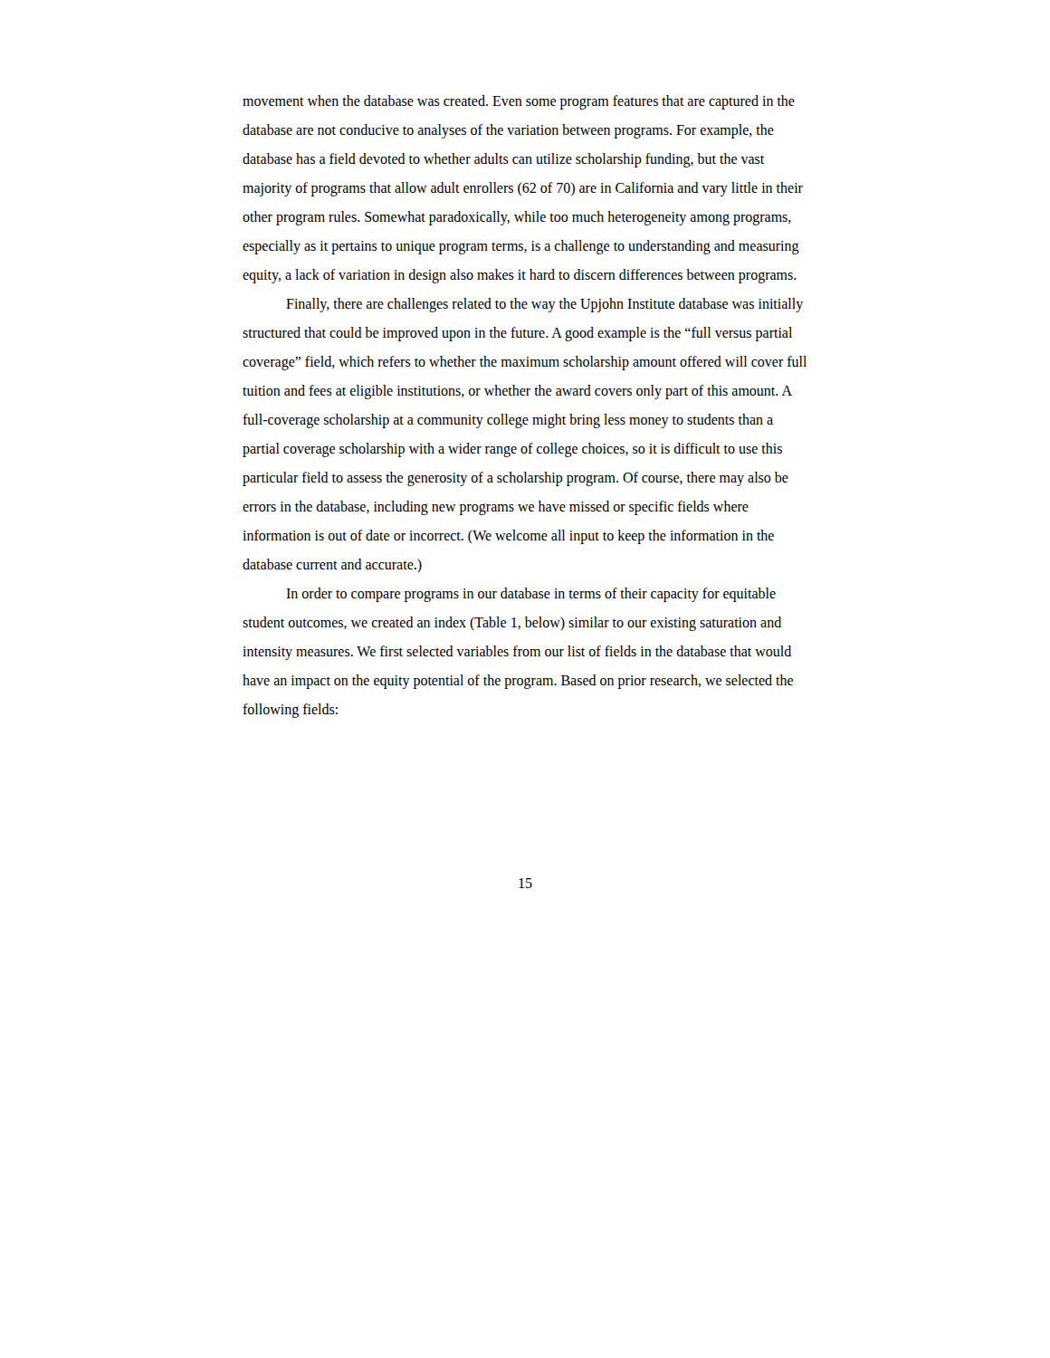movement when the database was created. Even some program features that are captured in the database are not conducive to analyses of the variation between programs. For example, the database has a field devoted to whether adults can utilize scholarship funding, but the vast majority of programs that allow adult enrollers (62 of 70) are in California and vary little in their other program rules. Somewhat paradoxically, while too much heterogeneity among programs, especially as it pertains to unique program terms, is a challenge to understanding and measuring equity, a lack of variation in design also makes it hard to discern differences between programs.
Finally, there are challenges related to the way the Upjohn Institute database was initially structured that could be improved upon in the future. A good example is the “full versus partial coverage” field, which refers to whether the maximum scholarship amount offered will cover full tuition and fees at eligible institutions, or whether the award covers only part of this amount. A full-coverage scholarship at a community college might bring less money to students than a partial coverage scholarship with a wider range of college choices, so it is difficult to use this particular field to assess the generosity of a scholarship program. Of course, there may also be errors in the database, including new programs we have missed or specific fields where information is out of date or incorrect. (We welcome all input to keep the information in the database current and accurate.)
In order to compare programs in our database in terms of their capacity for equitable student outcomes, we created an index (Table 1, below) similar to our existing saturation and intensity measures. We first selected variables from our list of fields in the database that would have an impact on the equity potential of the program. Based on prior research, we selected the following fields:
15